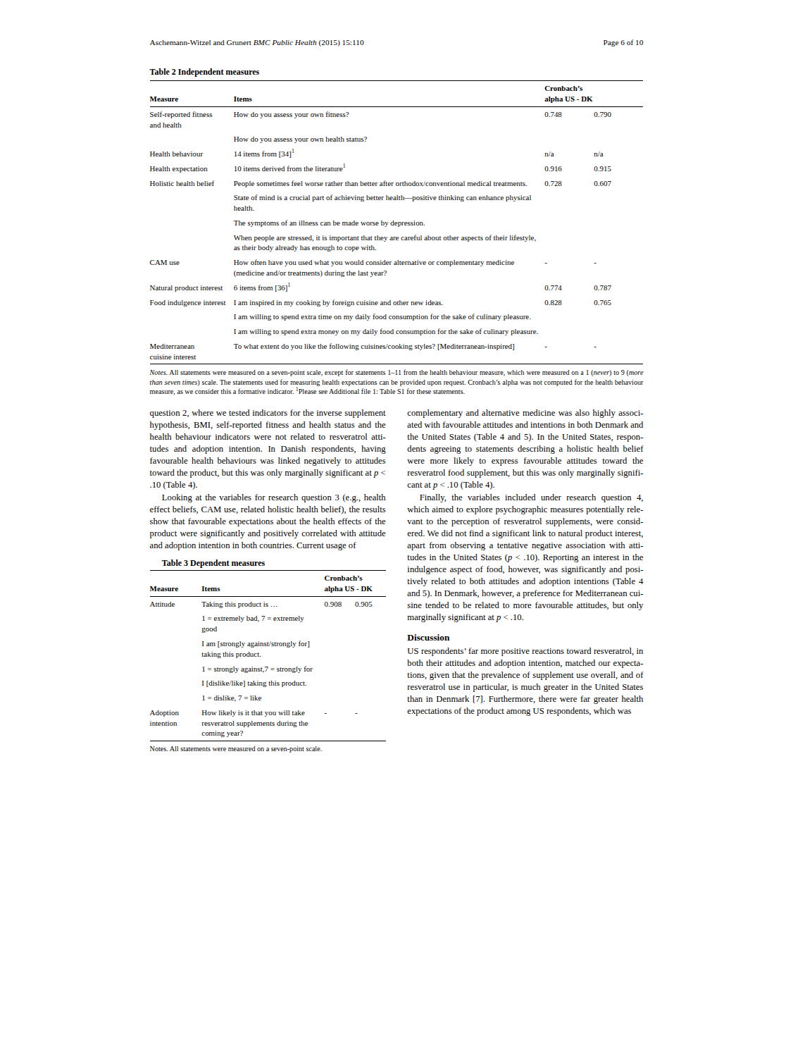Aschemann-Witzel and Grunert BMC Public Health (2015) 15:110
Page 6 of 10
Table 2 Independent measures
| Measure | Items | Cronbach’s alpha US - DK |
| --- | --- | --- |
| Self-reported fitness and health | How do you assess your own fitness? | 0.748 | 0.790 |
| | How do you assess your own health status? | | |
| Health behaviour | 14 items from [34] 1 | n/a | n/a |
| Health expectation | 10 items derived from the literature 1 | 0.916 | 0.915 |
| Holistic health belief | People sometimes feel worse rather than better after orthodox/conventional medical treatments. | 0.728 | 0.607 |
| | State of mind is a crucial part of achieving better health—positive thinking can enhance physical health. | | |
| | The symptoms of an illness can be made worse by depression. | | |
| | When people are stressed, it is important that they are careful about other aspects of their lifestyle, as their body already has enough to cope with. | | |
| CAM use | How often have you used what you would consider alternative or complementary medicine (medicine and/or treatments) during the last year? | - | - |
| Natural product interest | 6 items from [36] 1 | 0.774 | 0.787 |
| Food indulgence interest | I am inspired in my cooking by foreign cuisine and other new ideas. | 0.828 | 0.765 |
| | I am willing to spend extra time on my daily food consumption for the sake of culinary pleasure. | | |
| | I am willing to spend extra money on my daily food consumption for the sake of culinary pleasure. | | |
| Mediterranean cuisine interest | To what extent do you like the following cuisines/cooking styles? [Mediterranean-inspired] | - | - |
Notes. All statements were measured on a seven-point scale, except for statements 1–11 from the health behaviour measure, which were measured on a 1 (never) to 9 (more than seven times) scale. The statements used for measuring health expectations can be provided upon request. Cronbach’s alpha was not computed for the health behaviour measure, as we consider this a formative indicator. 1Please see Additional file 1: Table S1 for these statements.
question 2, where we tested indicators for the inverse supplement hypothesis, BMI, self-reported fitness and health status and the health behaviour indicators were not related to resveratrol attitudes and adoption intention. In Danish respondents, having favourable health behaviours was linked negatively to attitudes toward the product, but this was only marginally significant at p < .10 (Table 4).
Looking at the variables for research question 3 (e.g., health effect beliefs, CAM use, related holistic health belief), the results show that favourable expectations about the health effects of the product were significantly and positively correlated with attitude and adoption intention in both countries. Current usage of
Table 3 Dependent measures
| Measure | Items | Cronbach’s alpha US - DK |
| --- | --- | --- |
| Attitude | Taking this product is … | 0.908 | 0.905 |
| | 1 = extremely bad, 7 = extremely good | | |
| | I am [strongly against/strongly for] taking this product. | | |
| | 1 = strongly against,7 = strongly for | | |
| | I [dislike/like] taking this product. | | |
| | 1 = dislike, 7 = like | | |
| Adoption intention | How likely is it that you will take resveratrol supplements during the coming year? | - | - |
Notes. All statements were measured on a seven-point scale.
complementary and alternative medicine was also highly associated with favourable attitudes and intentions in both Denmark and the United States (Table 4 and 5). In the United States, respondents agreeing to statements describing a holistic health belief were more likely to express favourable attitudes toward the resveratrol food supplement, but this was only marginally significant at p < .10 (Table 4).
Finally, the variables included under research question 4, which aimed to explore psychographic measures potentially relevant to the perception of resveratrol supplements, were considered. We did not find a significant link to natural product interest, apart from observing a tentative negative association with attitudes in the United States (p < .10). Reporting an interest in the indulgence aspect of food, however, was significantly and positively related to both attitudes and adoption intentions (Table 4 and 5). In Denmark, however, a preference for Mediterranean cuisine tended to be related to more favourable attitudes, but only marginally significant at p < .10.
Discussion
US respondents’ far more positive reactions toward resveratrol, in both their attitudes and adoption intention, matched our expectations, given that the prevalence of supplement use overall, and of resveratrol use in particular, is much greater in the United States than in Denmark [7]. Furthermore, there were far greater health expectations of the product among US respondents, which was